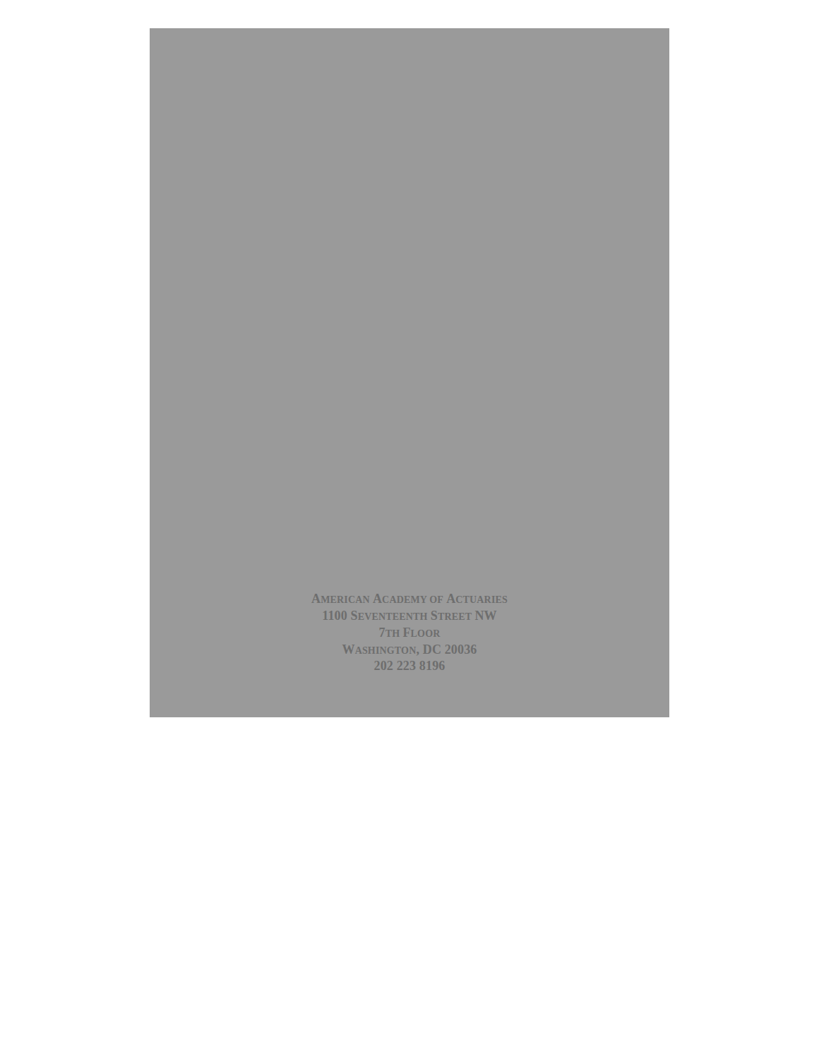AMERICAN ACADEMY OF ACTUARIES
1100 S EVENTEENTH STREET NW
7 TH FLOOR
WASHINGTON, DC 20036
202 223 8196